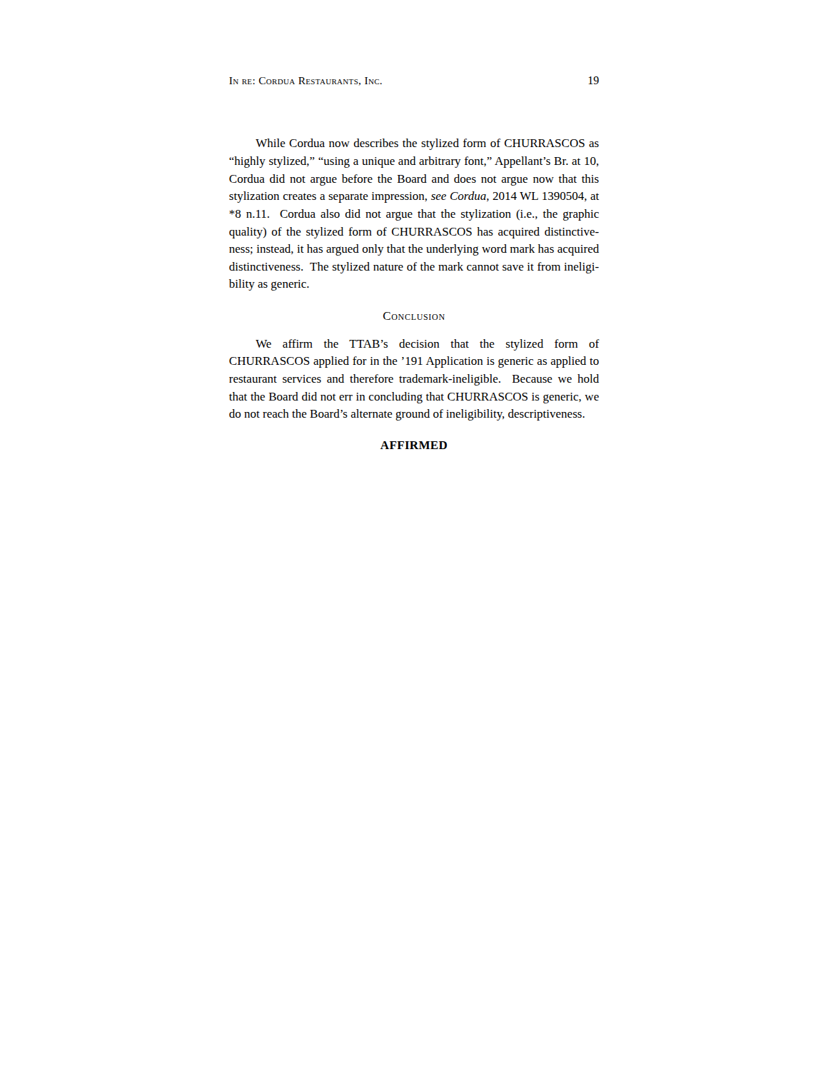In re: Cordua Restaurants, Inc. 19
While Cordua now describes the stylized form of CHURRASCOS as “highly stylized,” “using a unique and arbitrary font,” Appellant’s Br. at 10, Cordua did not argue before the Board and does not argue now that this stylization creates a separate impression, see Cordua, 2014 WL 1390504, at *8 n.11. Cordua also did not argue that the stylization (i.e., the graphic quality) of the stylized form of CHURRASCOS has acquired distinctiveness; instead, it has argued only that the underlying word mark has acquired distinctiveness. The stylized nature of the mark cannot save it from ineligibility as generic.
Conclusion
We affirm the TTAB’s decision that the stylized form of CHURRASCOS applied for in the ’191 Application is generic as applied to restaurant services and therefore trademark-ineligible. Because we hold that the Board did not err in concluding that CHURRASCOS is generic, we do not reach the Board’s alternate ground of ineligibility, descriptiveness.
AFFIRMED